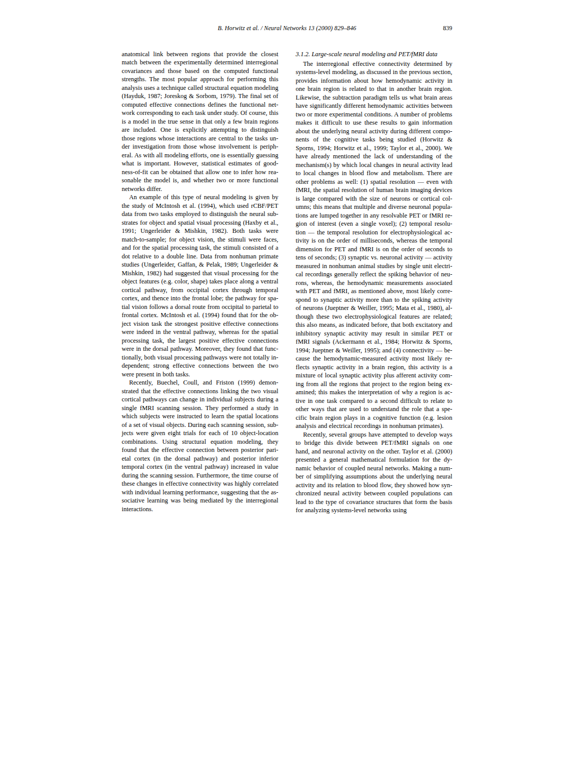B. Horwitz et al. / Neural Networks 13 (2000) 829–846 839
anatomical link between regions that provide the closest match between the experimentally determined interregional covariances and those based on the computed functional strengths. The most popular approach for performing this analysis uses a technique called structural equation modeling (Hayduk, 1987; Joreskog & Sorbom, 1979). The final set of computed effective connections defines the functional network corresponding to each task under study. Of course, this is a model in the true sense in that only a few brain regions are included. One is explicitly attempting to distinguish those regions whose interactions are central to the tasks under investigation from those whose involvement is peripheral. As with all modeling efforts, one is essentially guessing what is important. However, statistical estimates of goodness-of-fit can be obtained that allow one to infer how reasonable the model is, and whether two or more functional networks differ.
An example of this type of neural modeling is given by the study of McIntosh et al. (1994), which used rCBF/PET data from two tasks employed to distinguish the neural substrates for object and spatial visual processing (Haxby et al., 1991; Ungerleider & Mishkin, 1982). Both tasks were match-to-sample; for object vision, the stimuli were faces, and for the spatial processing task, the stimuli consisted of a dot relative to a double line. Data from nonhuman primate studies (Ungerleider, Gaffan, & Pelak, 1989; Ungerleider & Mishkin, 1982) had suggested that visual processing for the object features (e.g. color, shape) takes place along a ventral cortical pathway, from occipital cortex through temporal cortex, and thence into the frontal lobe; the pathway for spatial vision follows a dorsal route from occipital to parietal to frontal cortex. McIntosh et al. (1994) found that for the object vision task the strongest positive effective connections were indeed in the ventral pathway, whereas for the spatial processing task, the largest positive effective connections were in the dorsal pathway. Moreover, they found that functionally, both visual processing pathways were not totally independent; strong effective connections between the two were present in both tasks.
Recently, Buechel, Coull, and Friston (1999) demonstrated that the effective connections linking the two visual cortical pathways can change in individual subjects during a single fMRI scanning session. They performed a study in which subjects were instructed to learn the spatial locations of a set of visual objects. During each scanning session, subjects were given eight trials for each of 10 object-location combinations. Using structural equation modeling, they found that the effective connection between posterior parietal cortex (in the dorsal pathway) and posterior inferior temporal cortex (in the ventral pathway) increased in value during the scanning session. Furthermore, the time course of these changes in effective connectivity was highly correlated with individual learning performance, suggesting that the associative learning was being mediated by the interregional interactions.
3.1.2. Large-scale neural modeling and PET/fMRI data
The interregional effective connectivity determined by systems-level modeling, as discussed in the previous section, provides information about how hemodynamic activity in one brain region is related to that in another brain region. Likewise, the subtraction paradigm tells us what brain areas have significantly different hemodynamic activities between two or more experimental conditions. A number of problems makes it difficult to use these results to gain information about the underlying neural activity during different components of the cognitive tasks being studied (Horwitz & Sporns, 1994; Horwitz et al., 1999; Taylor et al., 2000). We have already mentioned the lack of understanding of the mechanism(s) by which local changes in neural activity lead to local changes in blood flow and metabolism. There are other problems as well: (1) spatial resolution — even with fMRI, the spatial resolution of human brain imaging devices is large compared with the size of neurons or cortical columns; this means that multiple and diverse neuronal populations are lumped together in any resolvable PET or fMRI region of interest (even a single voxel); (2) temporal resolution — the temporal resolution for electrophysiological activity is on the order of milliseconds, whereas the temporal dimension for PET and fMRI is on the order of seconds to tens of seconds; (3) synaptic vs. neuronal activity — activity measured in nonhuman animal studies by single unit electrical recordings generally reflect the spiking behavior of neurons, whereas, the hemodynamic measurements associated with PET and fMRI, as mentioned above, most likely correspond to synaptic activity more than to the spiking activity of neurons (Jueptner & Weiller, 1995; Mata et al., 1980), although these two electrophysiological features are related; this also means, as indicated before, that both excitatory and inhibitory synaptic activity may result in similar PET or fMRI signals (Ackermann et al., 1984; Horwitz & Sporns, 1994; Jueptner & Weiller, 1995); and (4) connectivity — because the hemodynamic-measured activity most likely reflects synaptic activity in a brain region, this activity is a mixture of local synaptic activity plus afferent activity coming from all the regions that project to the region being examined; this makes the interpretation of why a region is active in one task compared to a second difficult to relate to other ways that are used to understand the role that a specific brain region plays in a cognitive function (e.g. lesion analysis and electrical recordings in nonhuman primates).
Recently, several groups have attempted to develop ways to bridge this divide between PET/fMRI signals on one hand, and neuronal activity on the other. Taylor et al. (2000) presented a general mathematical formulation for the dynamic behavior of coupled neural networks. Making a number of simplifying assumptions about the underlying neural activity and its relation to blood flow, they showed how synchronized neural activity between coupled populations can lead to the type of covariance structures that form the basis for analyzing systems-level networks using